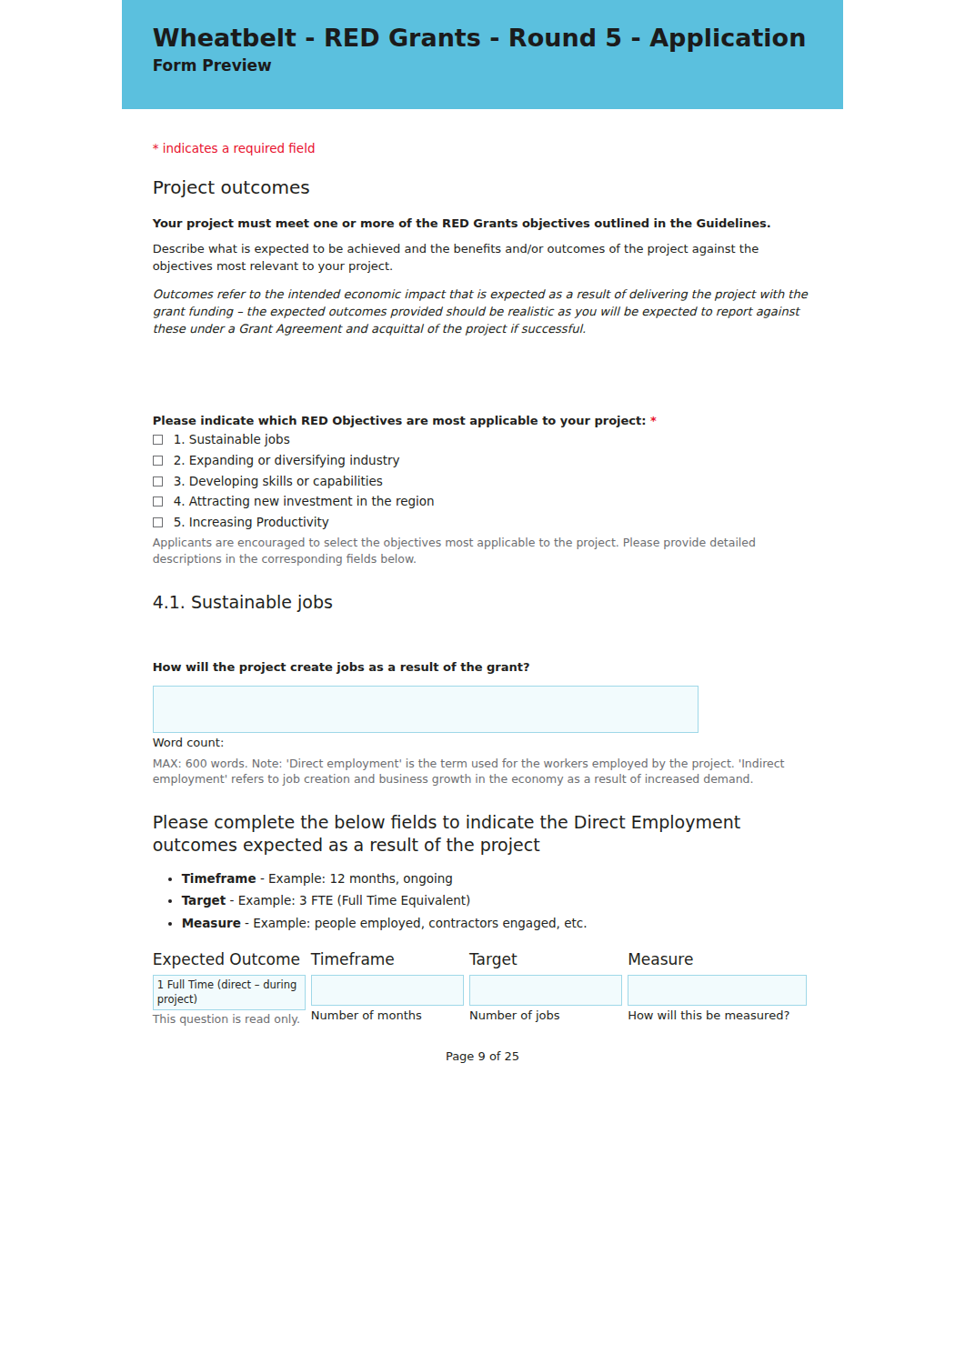Wheatbelt - RED Grants - Round 5 - Application
Form Preview
* indicates a required field
Project outcomes
Your project must meet one or more of the RED Grants objectives outlined in the Guidelines.
Describe what is expected to be achieved and the benefits and/or outcomes of the project against the objectives most relevant to your project.
Outcomes refer to the intended economic impact that is expected as a result of delivering the project with the grant funding – the expected outcomes provided should be realistic as you will be expected to report against these under a Grant Agreement and acquittal of the project if successful.
Please indicate which RED Objectives are most applicable to your project: *
1. Sustainable jobs
2. Expanding or diversifying industry
3. Developing skills or capabilities
4. Attracting new investment in the region
5. Increasing Productivity
Applicants are encouraged to select the objectives most applicable to the project. Please provide detailed descriptions in the corresponding fields below.
4.1. Sustainable jobs
How will the project create jobs as a result of the grant?
Word count:
MAX: 600 words. Note: 'Direct employment' is the term used for the workers employed by the project. 'Indirect employment' refers to job creation and business growth in the economy as a result of increased demand.
Please complete the below fields to indicate the Direct Employment outcomes expected as a result of the project
Timeframe - Example: 12 months, ongoing
Target - Example: 3 FTE (Full Time Equivalent)
Measure - Example: people employed, contractors engaged, etc.
| Expected Outcome | Timeframe | Target | Measure |
| --- | --- | --- | --- |
| 1 Full Time (direct – during project) This question is read only. | Number of months | Number of jobs | How will this be measured? |
Page 9 of 25